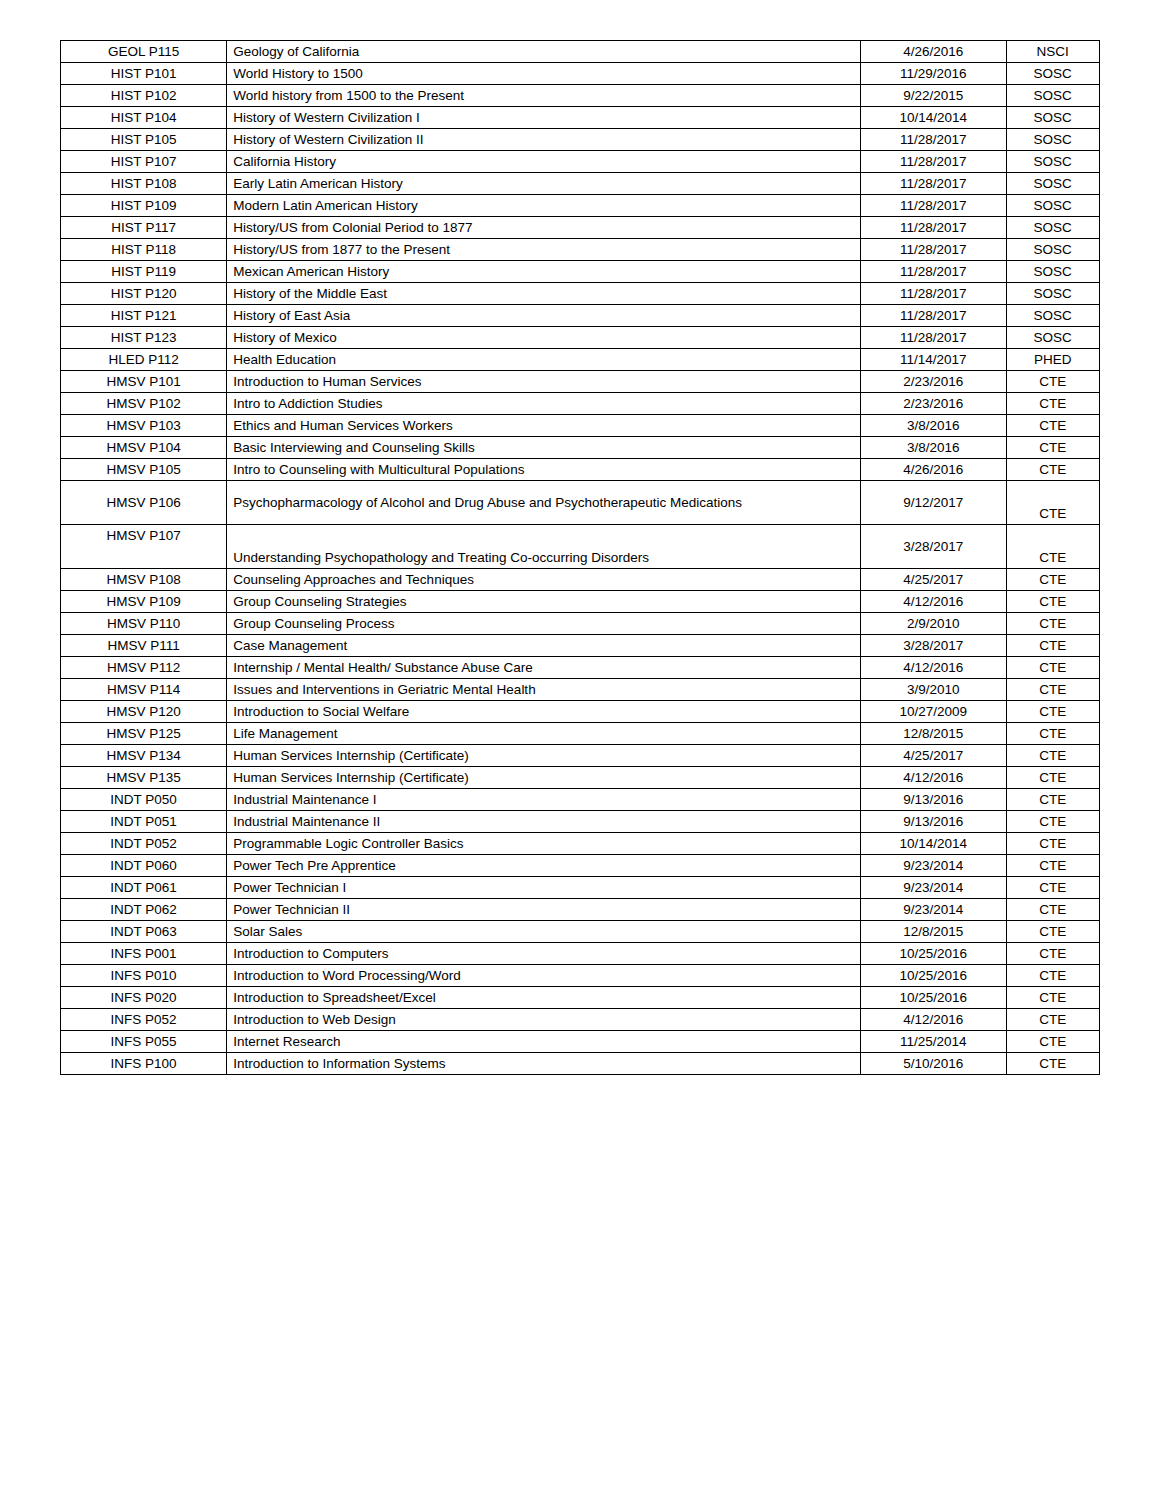| GEOL P115 | Geology of California | 4/26/2016 | NSCI |
| HIST P101 | World History to 1500 | 11/29/2016 | SOSC |
| HIST P102 | World history from 1500 to the Present | 9/22/2015 | SOSC |
| HIST P104 | History of Western Civilization I | 10/14/2014 | SOSC |
| HIST P105 | History of Western Civilization II | 11/28/2017 | SOSC |
| HIST P107 | California History | 11/28/2017 | SOSC |
| HIST P108 | Early Latin American History | 11/28/2017 | SOSC |
| HIST P109 | Modern Latin American History | 11/28/2017 | SOSC |
| HIST P117 | History/US from Colonial Period to 1877 | 11/28/2017 | SOSC |
| HIST P118 | History/US from 1877 to the Present | 11/28/2017 | SOSC |
| HIST P119 | Mexican American History | 11/28/2017 | SOSC |
| HIST P120 | History of the Middle East | 11/28/2017 | SOSC |
| HIST P121 | History of East Asia | 11/28/2017 | SOSC |
| HIST P123 | History of Mexico | 11/28/2017 | SOSC |
| HLED P112 | Health Education | 11/14/2017 | PHED |
| HMSV P101 | Introduction to Human Services | 2/23/2016 | CTE |
| HMSV P102 | Intro to Addiction Studies | 2/23/2016 | CTE |
| HMSV P103 | Ethics and Human Services Workers | 3/8/2016 | CTE |
| HMSV P104 | Basic Interviewing and Counseling Skills | 3/8/2016 | CTE |
| HMSV P105 | Intro to Counseling with Multicultural Populations | 4/26/2016 | CTE |
| HMSV P106 | Psychopharmacology of Alcohol and Drug Abuse and Psychotherapeutic Medications | 9/12/2017 | CTE |
| HMSV P107 | Understanding Psychopathology and Treating Co-occurring Disorders | 3/28/2017 | CTE |
| HMSV P108 | Counseling Approaches and Techniques | 4/25/2017 | CTE |
| HMSV P109 | Group Counseling Strategies | 4/12/2016 | CTE |
| HMSV P110 | Group Counseling Process | 2/9/2010 | CTE |
| HMSV P111 | Case Management | 3/28/2017 | CTE |
| HMSV P112 | Internship / Mental Health/ Substance Abuse Care | 4/12/2016 | CTE |
| HMSV P114 | Issues and Interventions in Geriatric Mental Health | 3/9/2010 | CTE |
| HMSV P120 | Introduction to Social Welfare | 10/27/2009 | CTE |
| HMSV P125 | Life Management | 12/8/2015 | CTE |
| HMSV P134 | Human Services Internship (Certificate) | 4/25/2017 | CTE |
| HMSV P135 | Human Services Internship (Certificate) | 4/12/2016 | CTE |
| INDT P050 | Industrial Maintenance I | 9/13/2016 | CTE |
| INDT P051 | Industrial Maintenance II | 9/13/2016 | CTE |
| INDT P052 | Programmable Logic Controller Basics | 10/14/2014 | CTE |
| INDT P060 | Power Tech Pre Apprentice | 9/23/2014 | CTE |
| INDT P061 | Power Technician I | 9/23/2014 | CTE |
| INDT P062 | Power Technician II | 9/23/2014 | CTE |
| INDT P063 | Solar Sales | 12/8/2015 | CTE |
| INFS P001 | Introduction to Computers | 10/25/2016 | CTE |
| INFS P010 | Introduction to Word Processing/Word | 10/25/2016 | CTE |
| INFS P020 | Introduction to Spreadsheet/Excel | 10/25/2016 | CTE |
| INFS P052 | Introduction to Web Design | 4/12/2016 | CTE |
| INFS P055 | Internet Research | 11/25/2014 | CTE |
| INFS P100 | Introduction to Information Systems | 5/10/2016 | CTE |